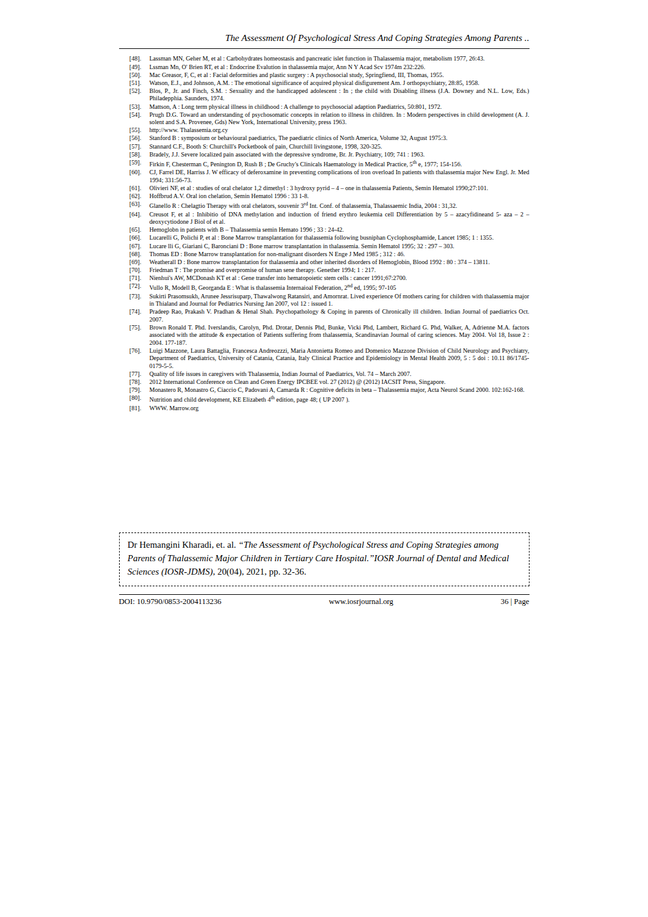The Assessment Of Psychological Stress And Coping Strategies Among Parents ..
[48]. Lassman MN, Geher M, et al : Carbohydrates homeostasis and pancreatic islet function in Thalassemia major, metabolism 1977, 26:43.
[49]. Lssman Mn, O' Brien RT, et al : Endocrine Evalution in thalassemia major, Ann N Y Acad Scv 1974m 232:226.
[50]. Mac Greasor, F, C, et al : Facial deformities and plastic surgery : A psychosocial study, Springfiend, III, Thomas, 1955.
[51]. Watson, E.J., and Johnson, A.M. : The emotional significance of acquired physical disfigurement Am. J orthopsychiatry, 28:85, 1958.
[52]. Blos, P., Jr. and Finch, S.M. : Sexuality and the handicapped adolescent : In ; the child with Disabling illness (J.A. Downey and N.L. Low, Eds.) Philadepphia. Saunders, 1974.
[53]. Mattson, A : Long term physical illness in childhood : A challenge to psychosocial adaption Paediatrics, 50:801, 1972.
[54]. Prugh D.G. Toward an understanding of psychosomatic concepts in relation to illness in children. In : Modern perspectives in child development (A. J. solent and S.A. Provenee, Gds) New York, International University, press 1963.
[55]. http://www. Thalassemia.org.cy
[56]. Stanford B : symposium or behavioural paediatrics, The paediatric clinics of North America, Volume 32, August 1975:3.
[57]. Stannard C.F., Booth S: Churchill's Pocketbook of pain, Churchill livingstone, 1998, 320-325.
[58]. Bradely, J.J. Severe localized pain associated with the depressive syndrome, Br. Jr. Psychiatry, 109; 741 : 1963.
[59]. Firkin F, Chesterman C, Penington D, Rush B ; De Gruchy's Clinicals Haematology in Medical Practice, 5th e, 1977; 154-156.
[60]. CJ, Farrel DE, Harriss J. W efficacy of deferoxamine in preventing complications of iron overload In patients with thalassemia major New Engl. Jr. Med 1994; 331:56-73.
[61]. Olivieri NF, et al : studies of oral chelator 1,2 dimethyl : 3 hydroxy pyrid – 4 – one in thalassemia Patients, Semin Hematol 1990;27:101.
[62]. Hoffbrud A.V. Oral ion chelation, Semin Hematol 1996 : 33 1-8.
[63]. Glanello R : Chelagtio Therapy with oral chelators, souvenir 3rd Int. Conf. of thalassemia, Thalassaemic India, 2004 : 31,32.
[64]. Creusot F, et al : Inhibitio of DNA methylation and induction of friend erythro leukemia cell Differentiation by 5 – azacyfidineand 5- aza – 2 – deoxycytiodone J Biol of et al.
[65]. Hemoglobn in patients with B – Thalassemia semin Hemato 1996 ; 33 : 24-42.
[66]. Lucarelli G, Polichi P, et al : Bone Marrow transplantation for thalassemia following busniphan Cyclophosphamide, Lancet 1985; 1 : 1355.
[67]. Lucare lli G, Giariani C, Baronciani D : Bone marrow transplantation in thalassemia. Semin Hematol 1995; 32 : 297 – 303.
[68]. Thomas ED : Bone Marrow transplantation for non-malignant disorders N Enge J Med 1985 ; 312 : 46.
[69]. Weatherall D : Bone marrow transplantation for thalassemia and other inherited disorders of Hemoglobin, Blood 1992 : 80 : 374 – 13811.
[70]. Friedman T : The promise and overpromise of human sene therapy. Genether 1994; 1 : 217.
[71]. Nienhui's AW, MCDonash KT et al : Gene transfer into hematopoietic stem cells : cancer 1991;67:2700.
[72]. Vullo R, Modell B, Georganda E : What is thalassemia Internaioal Federation, 2nd ed, 1995; 97-105
[73]. Sukirti Prasomsukh, Arunee Jessrisuparp, Thawalwong Ratansiri, and Amornrat. Lived experience Of mothers caring for children with thalassemia major in Thialand and Journal for Pediatrics Nursing Jan 2007, vol 12 : issued 1.
[74]. Pradeep Rao, Prakash V. Pradhan & Henal Shah. Psychopathology & Coping in parents of Chronically ill children. Indian Journal of paediatrics Oct. 2007.
[75]. Brown Ronald T. Phd. Iverslandis, Carolyn, Phd. Drotar, Dennis Phd, Bunke, Vicki Phd, Lambert, Richard G. Phd, Walker, A, Adrienne M.A. factors associated with the attitude & expectation of Patients suffering from thalassemia, Scandinavian Journal of caring sciences. May 2004. Vol 18, Issue 2 : 2004. 177-187.
[76]. Luigi Mazzone, Laura Battaglia, Francesca Andreozzzi, Maria Antonietta Romeo and Domenico Mazzone Division of Child Neurology and Psychiatry, Department of Paediatrics, University of Catania, Catania, Italy Clinical Practice and Epidemiology in Mental Health 2009, 5 : 5 doi : 10.11 86/1745-0179-5-5.
[77]. Quality of life issues in caregivers with Thalassemia, Indian Journal of Paediatrics, Vol. 74 – March 2007.
[78]. 2012 International Conference on Clean and Green Energy IPCBEE vol. 27 (2012) @ (2012) IACSIT Press, Singapore.
[79]. Monastero R, Monastro G, Ciaccio C, Padovani A, Camarda R : Cognitive deficits in beta – Thalassemia major, Acta Neurol Scand 2000. 102:162-168.
[80]. Nutrition and child development, KE Elizabeth 4th edition, page 48; ( UP 2007 ).
[81]. WWW. Marrow.org
Dr Hemangini Kharadi, et. al. “The Assessment of Psychological Stress and Coping Strategies among Parents of Thalassemic Major Children in Tertiary Care Hospital.”IOSR Journal of Dental and Medical Sciences (IOSR-JDMS), 20(04), 2021, pp. 32-36.
DOI: 10.9790/0853-2004113236
www.iosrjournal.org
36 | Page